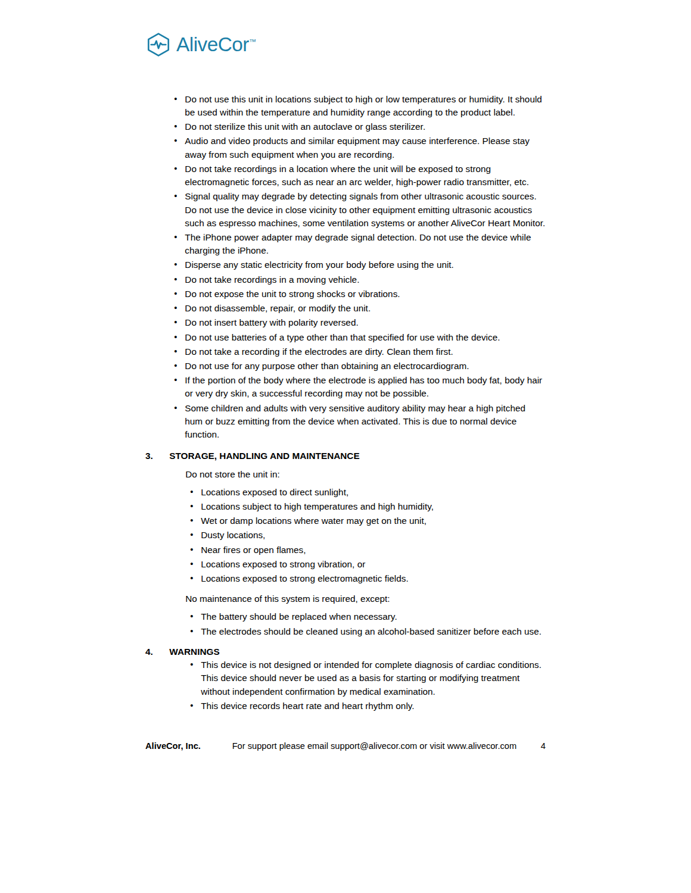AliveCor™
Do not use this unit in locations subject to high or low temperatures or humidity. It should be used within the temperature and humidity range according to the product label.
Do not sterilize this unit with an autoclave or glass sterilizer.
Audio and video products and similar equipment may cause interference. Please stay away from such equipment when you are recording.
Do not take recordings in a location where the unit will be exposed to strong electromagnetic forces, such as near an arc welder, high-power radio transmitter, etc.
Signal quality may degrade by detecting signals from other ultrasonic acoustic sources. Do not use the device in close vicinity to other equipment emitting ultrasonic acoustics such as espresso machines, some ventilation systems or another AliveCor Heart Monitor.
The iPhone power adapter may degrade signal detection. Do not use the device while charging the iPhone.
Disperse any static electricity from your body before using the unit.
Do not take recordings in a moving vehicle.
Do not expose the unit to strong shocks or vibrations.
Do not disassemble, repair, or modify the unit.
Do not insert battery with polarity reversed.
Do not use batteries of a type other than that specified for use with the device.
Do not take a recording if the electrodes are dirty. Clean them first.
Do not use for any purpose other than obtaining an electrocardiogram.
If the portion of the body where the electrode is applied has too much body fat, body hair or very dry skin, a successful recording may not be possible.
Some children and adults with very sensitive auditory ability may hear a high pitched hum or buzz emitting from the device when activated. This is due to normal device function.
STORAGE, HANDLING AND MAINTENANCE
Do not store the unit in:
Locations exposed to direct sunlight,
Locations subject to high temperatures and high humidity,
Wet or damp locations where water may get on the unit,
Dusty locations,
Near fires or open flames,
Locations exposed to strong vibration, or
Locations exposed to strong electromagnetic fields.
No maintenance of this system is required, except:
The battery should be replaced when necessary.
The electrodes should be cleaned using an alcohol-based sanitizer before each use.
WARNINGS
This device is not designed or intended for complete diagnosis of cardiac conditions. This device should never be used as a basis for starting or modifying treatment without independent confirmation by medical examination.
This device records heart rate and heart rhythm only.
AliveCor, Inc. For support please email support@alivecor.com or visit www.alivecor.com 4